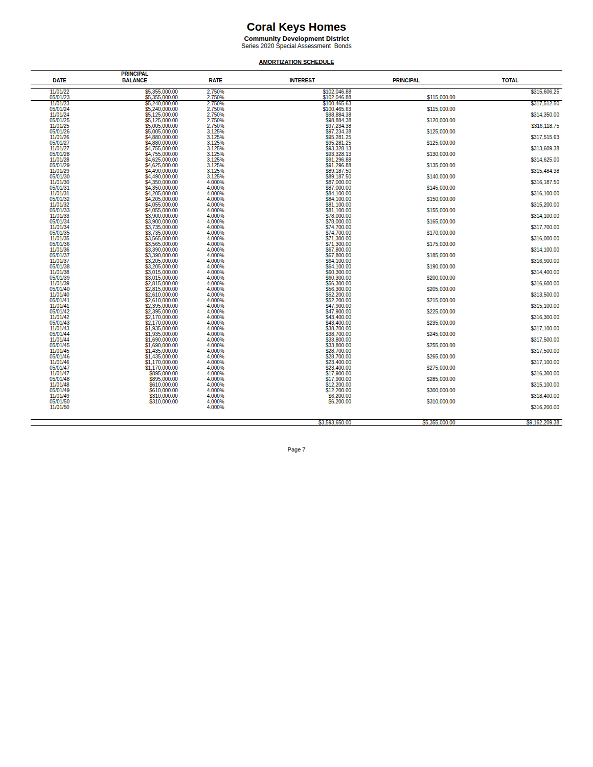Coral Keys Homes
Community Development District
Series 2020 Special Assessment Bonds
AMORTIZATION SCHEDULE
| | PRINCIPAL | | | | |
| --- | --- | --- | --- | --- | --- |
| DATE | BALANCE | RATE | INTEREST | PRINCIPAL | TOTAL |
| 11/01/22 | $5,355,000.00 | 2.750% | $102,046.88 | | $315,606.25 |
| 05/01/23 | $5,355,000.00 | 2.750% | $102,046.88 | $115,000.00 | |
| 11/01/23 | $5,240,000.00 | 2.750% | $100,465.63 | | $317,512.50 |
| 05/01/24 | $5,240,000.00 | 2.750% | $100,465.63 | $115,000.00 | |
| 11/01/24 | $5,125,000.00 | 2.750% | $98,884.38 | | $314,350.00 |
| 05/01/25 | $5,125,000.00 | 2.750% | $98,884.38 | $120,000.00 | |
| 11/01/25 | $5,005,000.00 | 2.750% | $97,234.38 | | $316,118.75 |
| 05/01/26 | $5,005,000.00 | 3.125% | $97,234.38 | $125,000.00 | |
| 11/01/26 | $4,880,000.00 | 3.125% | $95,281.25 | | $317,515.63 |
| 05/01/27 | $4,880,000.00 | 3.125% | $95,281.25 | $125,000.00 | |
| 11/01/27 | $4,755,000.00 | 3.125% | $93,328.13 | | $313,609.38 |
| 05/01/28 | $4,755,000.00 | 3.125% | $93,328.13 | $130,000.00 | |
| 11/01/28 | $4,625,000.00 | 3.125% | $91,296.88 | | $314,625.00 |
| 05/01/29 | $4,625,000.00 | 3.125% | $91,296.88 | $135,000.00 | |
| 11/01/29 | $4,490,000.00 | 3.125% | $89,187.50 | | $315,484.38 |
| 05/01/30 | $4,490,000.00 | 3.125% | $89,187.50 | $140,000.00 | |
| 11/01/30 | $4,350,000.00 | 4.000% | $87,000.00 | | $316,187.50 |
| 05/01/31 | $4,350,000.00 | 4.000% | $87,000.00 | $145,000.00 | |
| 11/01/31 | $4,205,000.00 | 4.000% | $84,100.00 | | $316,100.00 |
| 05/01/32 | $4,205,000.00 | 4.000% | $84,100.00 | $150,000.00 | |
| 11/01/32 | $4,055,000.00 | 4.000% | $81,100.00 | | $315,200.00 |
| 05/01/33 | $4,055,000.00 | 4.000% | $81,100.00 | $155,000.00 | |
| 11/01/33 | $3,900,000.00 | 4.000% | $78,000.00 | | $314,100.00 |
| 05/01/34 | $3,900,000.00 | 4.000% | $78,000.00 | $165,000.00 | |
| 11/01/34 | $3,735,000.00 | 4.000% | $74,700.00 | | $317,700.00 |
| 05/01/35 | $3,735,000.00 | 4.000% | $74,700.00 | $170,000.00 | |
| 11/01/35 | $3,565,000.00 | 4.000% | $71,300.00 | | $316,000.00 |
| 05/01/36 | $3,565,000.00 | 4.000% | $71,300.00 | $175,000.00 | |
| 11/01/36 | $3,390,000.00 | 4.000% | $67,800.00 | | $314,100.00 |
| 05/01/37 | $3,390,000.00 | 4.000% | $67,800.00 | $185,000.00 | |
| 11/01/37 | $3,205,000.00 | 4.000% | $64,100.00 | | $316,900.00 |
| 05/01/38 | $3,205,000.00 | 4.000% | $64,100.00 | $190,000.00 | |
| 11/01/38 | $3,015,000.00 | 4.000% | $60,300.00 | | $314,400.00 |
| 05/01/39 | $3,015,000.00 | 4.000% | $60,300.00 | $200,000.00 | |
| 11/01/39 | $2,815,000.00 | 4.000% | $56,300.00 | | $316,600.00 |
| 05/01/40 | $2,815,000.00 | 4.000% | $56,300.00 | $205,000.00 | |
| 11/01/40 | $2,610,000.00 | 4.000% | $52,200.00 | | $313,500.00 |
| 05/01/41 | $2,610,000.00 | 4.000% | $52,200.00 | $215,000.00 | |
| 11/01/41 | $2,395,000.00 | 4.000% | $47,900.00 | | $315,100.00 |
| 05/01/42 | $2,395,000.00 | 4.000% | $47,900.00 | $225,000.00 | |
| 11/01/42 | $2,170,000.00 | 4.000% | $43,400.00 | | $316,300.00 |
| 05/01/43 | $2,170,000.00 | 4.000% | $43,400.00 | $235,000.00 | |
| 11/01/43 | $1,935,000.00 | 4.000% | $38,700.00 | | $317,100.00 |
| 05/01/44 | $1,935,000.00 | 4.000% | $38,700.00 | $245,000.00 | |
| 11/01/44 | $1,690,000.00 | 4.000% | $33,800.00 | | $317,500.00 |
| 05/01/45 | $1,690,000.00 | 4.000% | $33,800.00 | $255,000.00 | |
| 11/01/45 | $1,435,000.00 | 4.000% | $28,700.00 | | $317,500.00 |
| 05/01/46 | $1,435,000.00 | 4.000% | $28,700.00 | $265,000.00 | |
| 11/01/46 | $1,170,000.00 | 4.000% | $23,400.00 | | $317,100.00 |
| 05/01/47 | $1,170,000.00 | 4.000% | $23,400.00 | $275,000.00 | |
| 11/01/47 | $895,000.00 | 4.000% | $17,900.00 | | $316,300.00 |
| 05/01/48 | $895,000.00 | 4.000% | $17,900.00 | $285,000.00 | |
| 11/01/48 | $610,000.00 | 4.000% | $12,200.00 | | $315,100.00 |
| 05/01/49 | $610,000.00 | 4.000% | $12,200.00 | $300,000.00 | |
| 11/01/49 | $310,000.00 | 4.000% | $6,200.00 | | $318,400.00 |
| 05/01/50 | $310,000.00 | 4.000% | $6,200.00 | $310,000.00 | |
| 11/01/50 | | 4.000% | | | $316,200.00 |
| | | | $3,593,650.00 | $5,355,000.00 | $9,162,209.38 |
Page 7